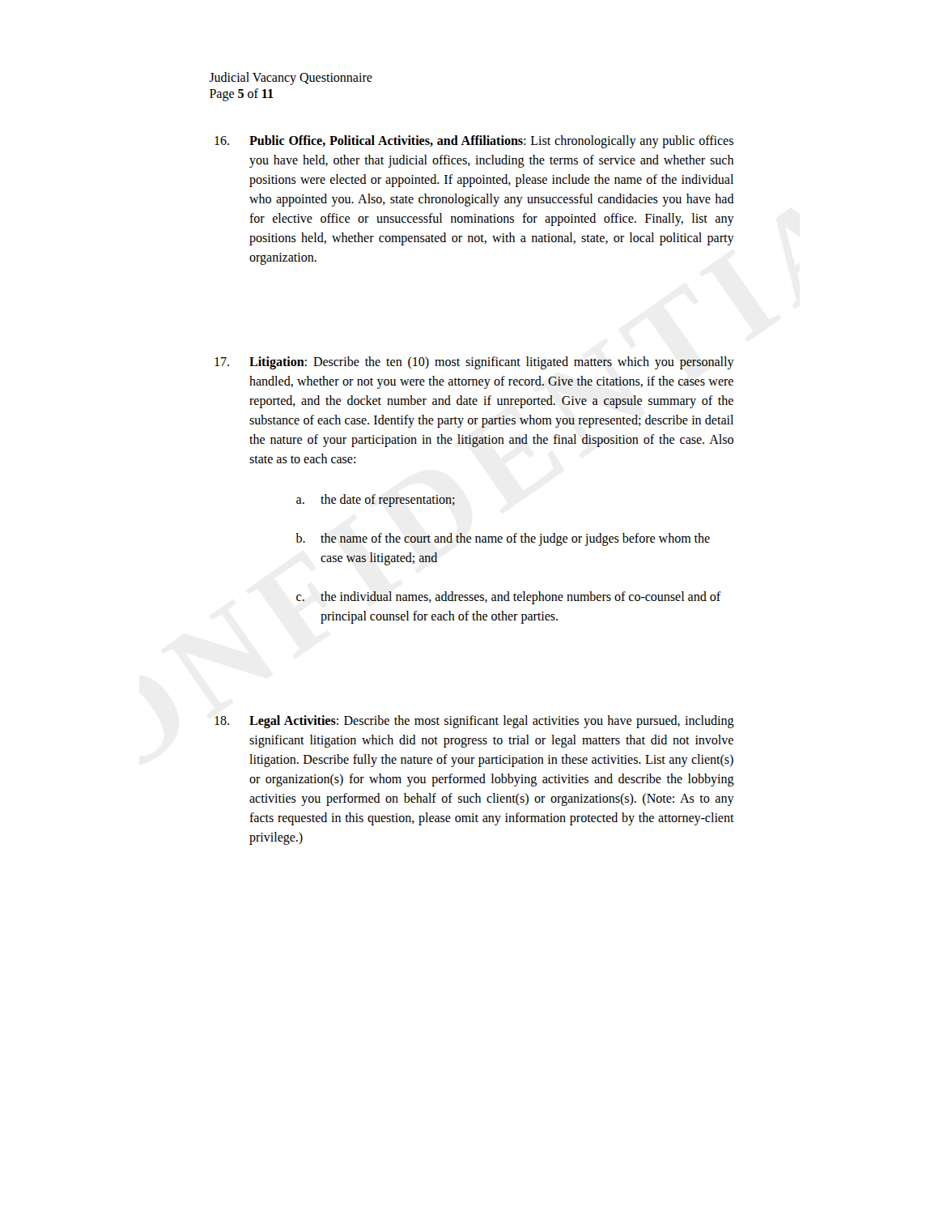CONFIDENTIAL
Judicial Vacancy Questionnaire
Page 5 of 11
16. Public Office, Political Activities, and Affiliations: List chronologically any public offices you have held, other that judicial offices, including the terms of service and whether such positions were elected or appointed. If appointed, please include the name of the individual who appointed you. Also, state chronologically any unsuccessful candidacies you have had for elective office or unsuccessful nominations for appointed office. Finally, list any positions held, whether compensated or not, with a national, state, or local political party organization.
17. Litigation: Describe the ten (10) most significant litigated matters which you personally handled, whether or not you were the attorney of record. Give the citations, if the cases were reported, and the docket number and date if unreported. Give a capsule summary of the substance of each case. Identify the party or parties whom you represented; describe in detail the nature of your participation in the litigation and the final disposition of the case. Also state as to each case:
a. the date of representation;
b. the name of the court and the name of the judge or judges before whom the case was litigated; and
c. the individual names, addresses, and telephone numbers of co-counsel and of principal counsel for each of the other parties.
18. Legal Activities: Describe the most significant legal activities you have pursued, including significant litigation which did not progress to trial or legal matters that did not involve litigation. Describe fully the nature of your participation in these activities. List any client(s) or organization(s) for whom you performed lobbying activities and describe the lobbying activities you performed on behalf of such client(s) or organizations(s). (Note: As to any facts requested in this question, please omit any information protected by the attorney-client privilege.)